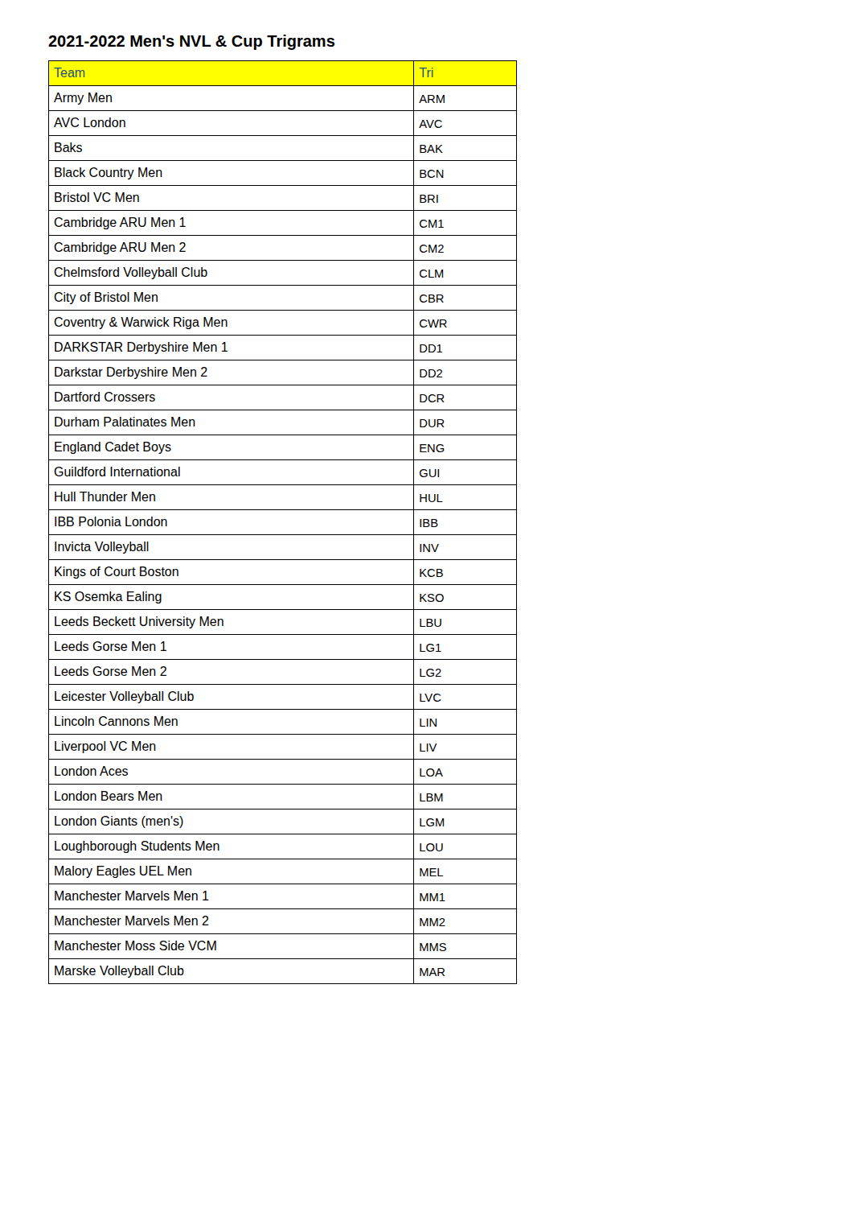2021-2022 Men's NVL & Cup Trigrams
| Team | Tri |
| --- | --- |
| Army Men | ARM |
| AVC London | AVC |
| Baks | BAK |
| Black Country Men | BCN |
| Bristol VC Men | BRI |
| Cambridge ARU Men 1 | CM1 |
| Cambridge ARU Men 2 | CM2 |
| Chelmsford Volleyball Club | CLM |
| City of Bristol Men | CBR |
| Coventry & Warwick Riga Men | CWR |
| DARKSTAR Derbyshire Men 1 | DD1 |
| Darkstar Derbyshire Men 2 | DD2 |
| Dartford Crossers | DCR |
| Durham Palatinates Men | DUR |
| England Cadet Boys | ENG |
| Guildford International | GUI |
| Hull Thunder Men | HUL |
| IBB Polonia London | IBB |
| Invicta Volleyball | INV |
| Kings of Court Boston | KCB |
| KS Osemka Ealing | KSO |
| Leeds Beckett University Men | LBU |
| Leeds Gorse Men 1 | LG1 |
| Leeds Gorse Men 2 | LG2 |
| Leicester Volleyball Club | LVC |
| Lincoln Cannons Men | LIN |
| Liverpool VC Men | LIV |
| London Aces | LOA |
| London Bears Men | LBM |
| London Giants (men's) | LGM |
| Loughborough Students Men | LOU |
| Malory Eagles UEL Men | MEL |
| Manchester Marvels Men 1 | MM1 |
| Manchester Marvels Men 2 | MM2 |
| Manchester Moss Side VCM | MMS |
| Marske Volleyball Club | MAR |